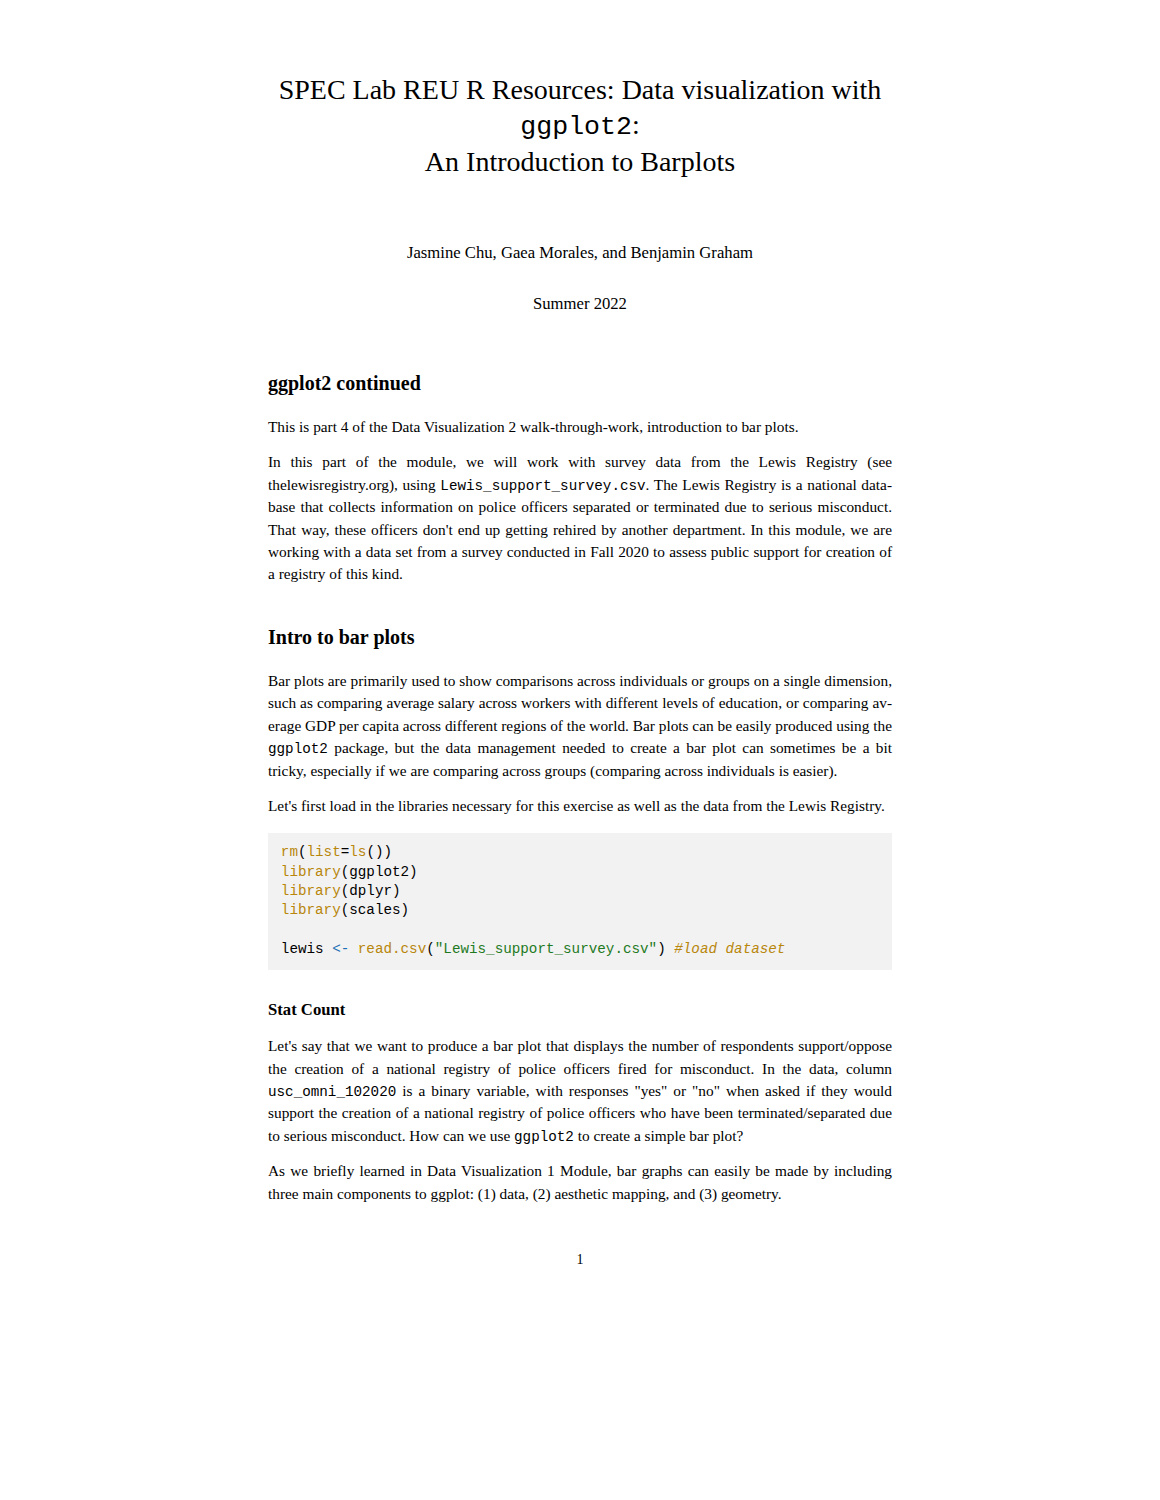SPEC Lab REU R Resources: Data visualization with ggplot2:
An Introduction to Barplots
Jasmine Chu, Gaea Morales, and Benjamin Graham
Summer 2022
ggplot2 continued
This is part 4 of the Data Visualization 2 walk-through-work, introduction to bar plots.
In this part of the module, we will work with survey data from the Lewis Registry (see thelewisregistry.org), using Lewis_support_survey.csv. The Lewis Registry is a national database that collects information on police officers separated or terminated due to serious misconduct. That way, these officers don't end up getting rehired by another department. In this module, we are working with a data set from a survey conducted in Fall 2020 to assess public support for creation of a registry of this kind.
Intro to bar plots
Bar plots are primarily used to show comparisons across individuals or groups on a single dimension, such as comparing average salary across workers with different levels of education, or comparing average GDP per capita across different regions of the world. Bar plots can be easily produced using the ggplot2 package, but the data management needed to create a bar plot can sometimes be a bit tricky, especially if we are comparing across groups (comparing across individuals is easier).
Let's first load in the libraries necessary for this exercise as well as the data from the Lewis Registry.
rm(list=ls())
library(ggplot2)
library(dplyr)
library(scales)

lewis <- read.csv("Lewis_support_survey.csv") #load dataset
Stat Count
Let's say that we want to produce a bar plot that displays the number of respondents support/oppose the creation of a national registry of police officers fired for misconduct. In the data, column usc_omni_102020 is a binary variable, with responses "yes" or "no" when asked if they would support the creation of a national registry of police officers who have been terminated/separated due to serious misconduct. How can we use ggplot2 to create a simple bar plot?
As we briefly learned in Data Visualization 1 Module, bar graphs can easily be made by including three main components to ggplot: (1) data, (2) aesthetic mapping, and (3) geometry.
1